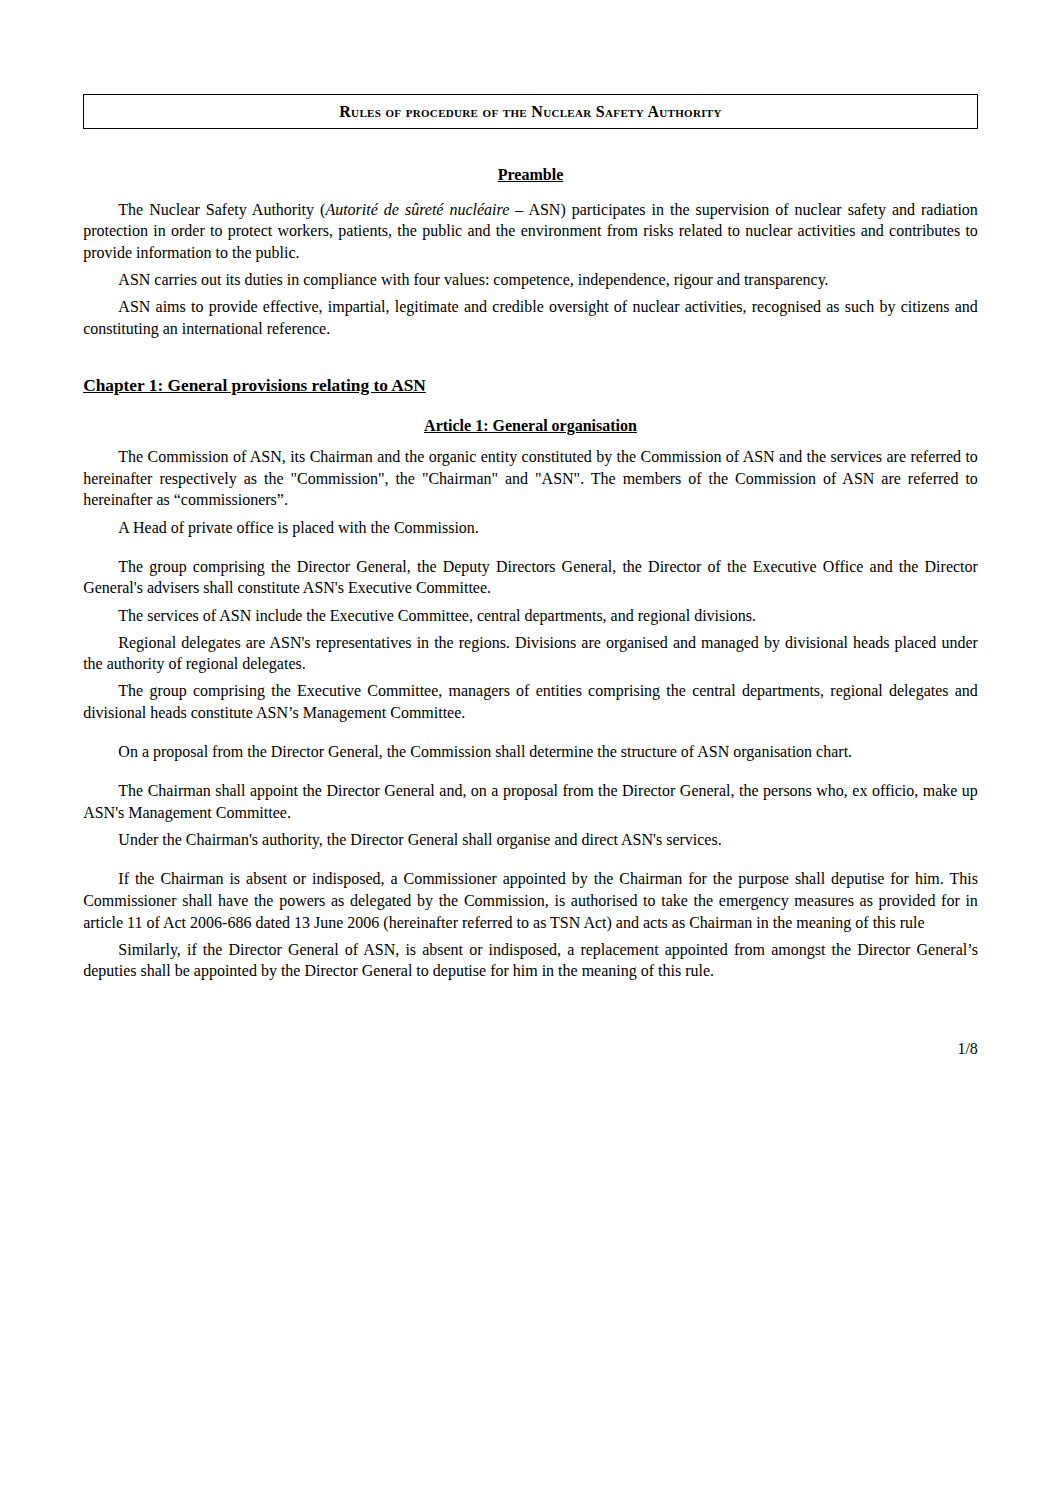Rules of procedure of the Nuclear Safety Authority
Preamble
The Nuclear Safety Authority (Autorité de sûreté nucléaire – ASN) participates in the supervision of nuclear safety and radiation protection in order to protect workers, patients, the public and the environment from risks related to nuclear activities and contributes to provide information to the public.
ASN carries out its duties in compliance with four values: competence, independence, rigour and transparency.
ASN aims to provide effective, impartial, legitimate and credible oversight of nuclear activities, recognised as such by citizens and constituting an international reference.
Chapter 1: General provisions relating to ASN
Article 1: General organisation
The Commission of ASN, its Chairman and the organic entity constituted by the Commission of ASN and the services are referred to hereinafter respectively as the "Commission", the "Chairman" and "ASN". The members of the Commission of ASN are referred to hereinafter as “commissioners”.
A Head of private office is placed with the Commission.
The group comprising the Director General, the Deputy Directors General, the Director of the Executive Office and the Director General's advisers shall constitute ASN's Executive Committee.
The services of ASN include the Executive Committee, central departments, and regional divisions.
Regional delegates are ASN's representatives in the regions. Divisions are organised and managed by divisional heads placed under the authority of regional delegates.
The group comprising the Executive Committee, managers of entities comprising the central departments, regional delegates and divisional heads constitute ASN’s Management Committee.
On a proposal from the Director General, the Commission shall determine the structure of ASN organisation chart.
The Chairman shall appoint the Director General and, on a proposal from the Director General, the persons who, ex officio, make up ASN's Management Committee.
Under the Chairman's authority, the Director General shall organise and direct ASN's services.
If the Chairman is absent or indisposed, a Commissioner appointed by the Chairman for the purpose shall deputise for him. This Commissioner shall have the powers as delegated by the Commission, is authorised to take the emergency measures as provided for in article 11 of Act 2006-686 dated 13 June 2006 (hereinafter referred to as TSN Act) and acts as Chairman in the meaning of this rule
Similarly, if the Director General of ASN, is absent or indisposed, a replacement appointed from amongst the Director General’s deputies shall be appointed by the Director General to deputise for him in the meaning of this rule.
1/8